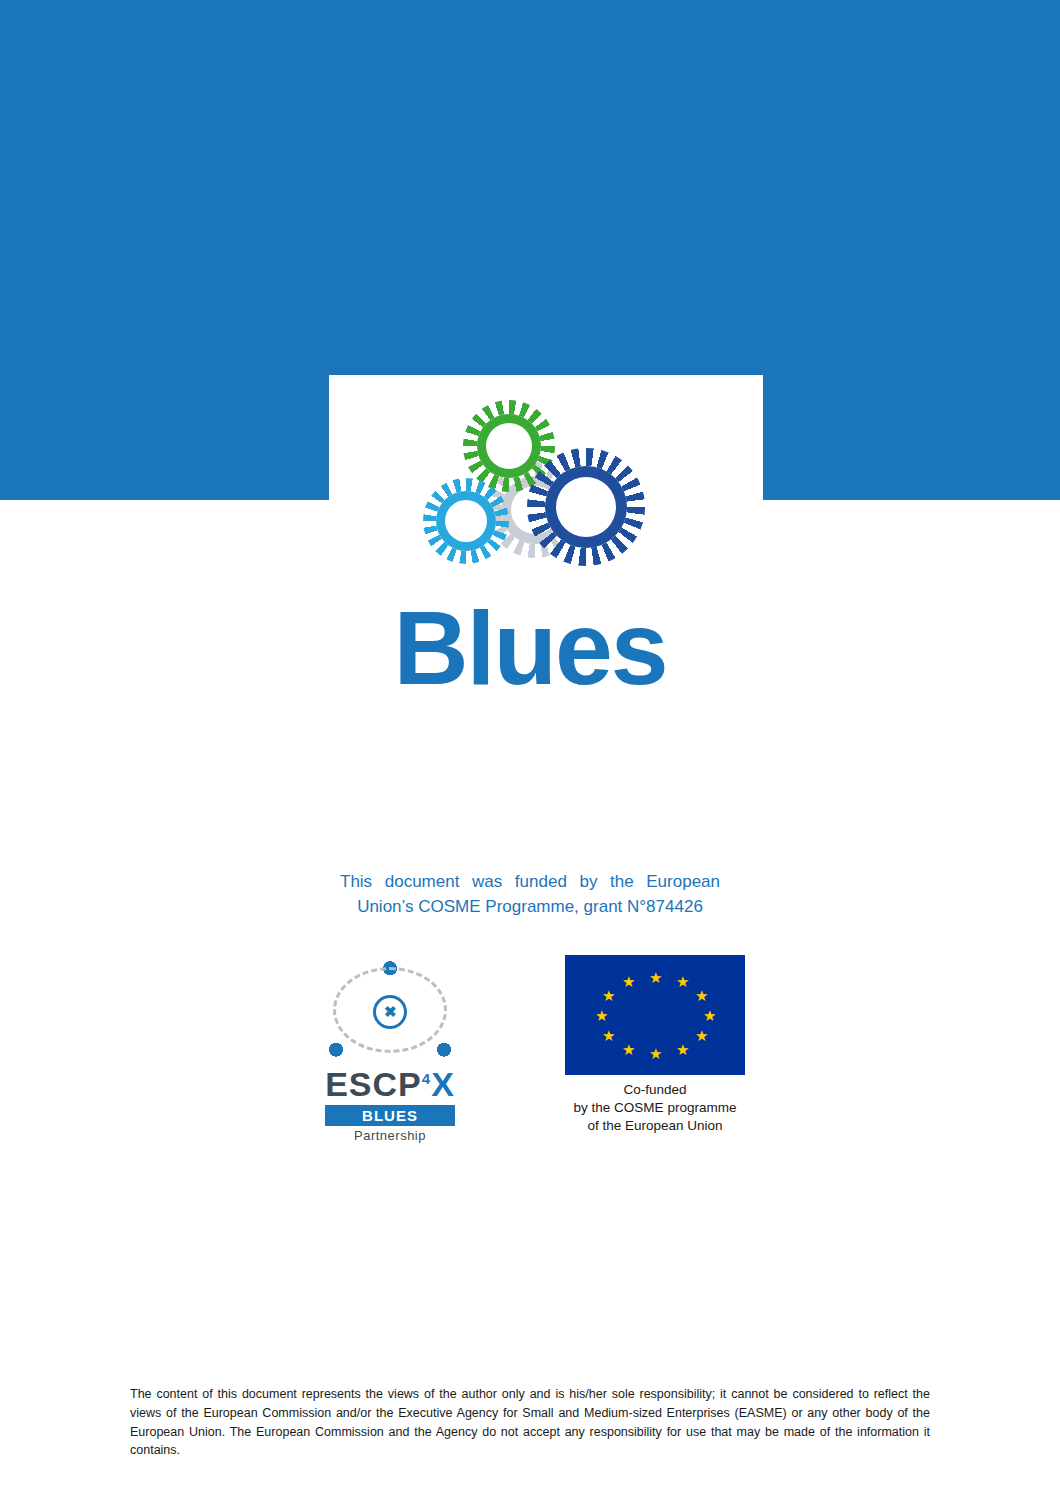Blues
This document was funded by the European Union’s COSME Programme, grant N°874426
✖
ESCP4 X
BLUES
Partnership
Co-funded
by the COSME programme
of the European Union
The content of this document represents the views of the author only and is his/her sole responsibility; it cannot be considered to reflect the views of the European Commission and/or the Executive Agency for Small and Medium-sized Enterprises (EASME) or any other body of the European Union. The European Commission and the Agency do not accept any responsibility for use that may be made of the information it contains.